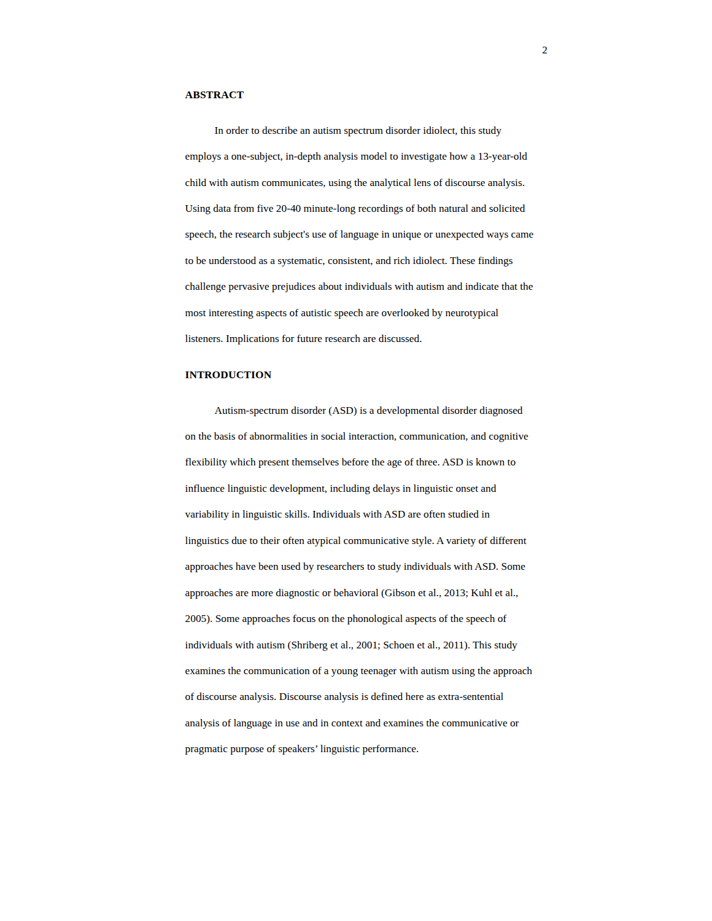2
ABSTRACT
In order to describe an autism spectrum disorder idiolect, this study employs a one-subject, in-depth analysis model to investigate how a 13-year-old child with autism communicates, using the analytical lens of discourse analysis. Using data from five 20-40 minute-long recordings of both natural and solicited speech, the research subject's use of language in unique or unexpected ways came to be understood as a systematic, consistent, and rich idiolect. These findings challenge pervasive prejudices about individuals with autism and indicate that the most interesting aspects of autistic speech are overlooked by neurotypical listeners. Implications for future research are discussed.
INTRODUCTION
Autism-spectrum disorder (ASD) is a developmental disorder diagnosed on the basis of abnormalities in social interaction, communication, and cognitive flexibility which present themselves before the age of three. ASD is known to influence linguistic development, including delays in linguistic onset and variability in linguistic skills. Individuals with ASD are often studied in linguistics due to their often atypical communicative style. A variety of different approaches have been used by researchers to study individuals with ASD. Some approaches are more diagnostic or behavioral (Gibson et al., 2013; Kuhl et al., 2005). Some approaches focus on the phonological aspects of the speech of individuals with autism (Shriberg et al., 2001; Schoen et al., 2011). This study examines the communication of a young teenager with autism using the approach of discourse analysis. Discourse analysis is defined here as extra-sentential analysis of language in use and in context and examines the communicative or pragmatic purpose of speakers’ linguistic performance.